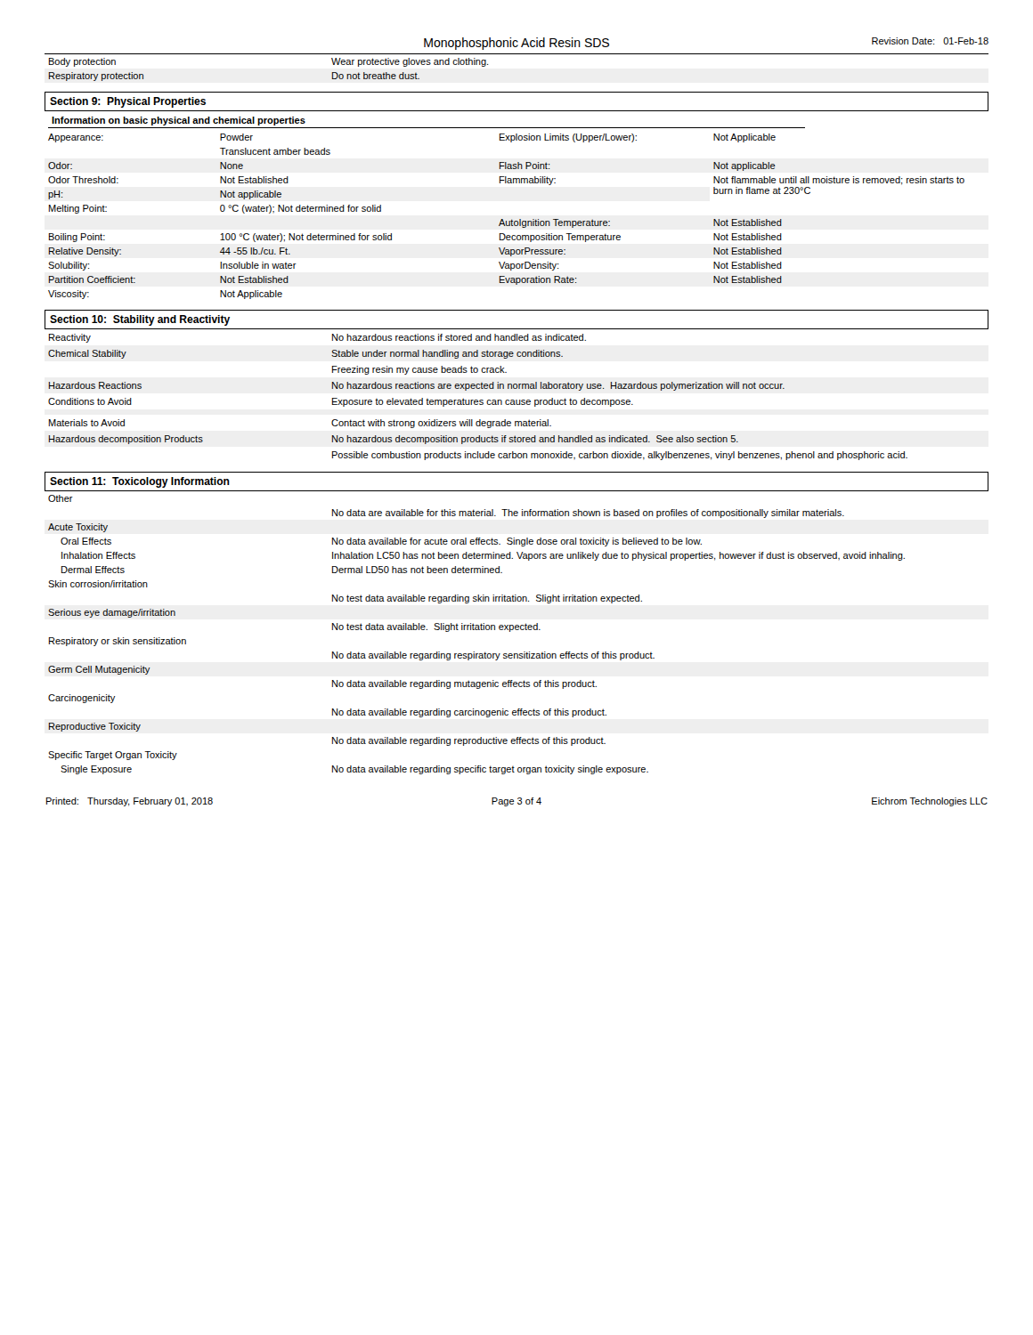Revision Date: 01-Feb-18
Monophosphonic Acid Resin SDS
| Body protection | Wear protective gloves and clothing. |
| Respiratory protection | Do not breathe dust. |
Section 9: Physical Properties
| Information on basic physical and chemical properties |
| Appearance: | Powder | Explosion Limits (Upper/Lower): | Not Applicable |
| | Translucent amber beads |
| Odor: | None | Flash Point: | Not applicable |
| Odor Threshold: | Not Established | Flammability: | Not flammable until all moisture is removed; resin starts to burn in flame at 230°C |
| pH: | Not applicable | |
| Melting Point: | 0 °C (water); Not determined for solid | |
| | | AutoIgnition Temperature: | Not Established |
| Boiling Point: | 100 °C (water); Not determined for solid | Decomposition Temperature | Not Established |
| Relative Density: | 44 -55 lb./cu. Ft. | VaporPressure: | Not Established |
| Solubility: | Insoluble in water | VaporDensity: | Not Established |
| Partition Coefficient: | Not Established | Evaporation Rate: | Not Established |
| Viscosity: | Not Applicable | | |
Section 10: Stability and Reactivity
| Reactivity | No hazardous reactions if stored and handled as indicated. |
| Chemical Stability | Stable under normal handling and storage conditions. |
| | Freezing resin my cause beads to crack. |
| Hazardous Reactions | No hazardous reactions are expected in normal laboratory use. Hazardous polymerization will not occur. |
| Conditions to Avoid | Exposure to elevated temperatures can cause product to decompose. |
| Materials to Avoid | Contact with strong oxidizers will degrade material. |
| Hazardous decomposition Products | No hazardous decomposition products if stored and handled as indicated. See also section 5. |
| | Possible combustion products include carbon monoxide, carbon dioxide, alkylbenzenes, vinyl benzenes, phenol and phosphoric acid. |
Section 11: Toxicology Information
| Other | |
| | No data are available for this material. The information shown is based on profiles of compositionally similar materials. |
| Acute Toxicity | |
| Oral Effects | No data available for acute oral effects. Single dose oral toxicity is believed to be low. |
| Inhalation Effects | Inhalation LC50 has not been determined. Vapors are unlikely due to physical properties, however if dust is observed, avoid inhaling. |
| Dermal Effects | Dermal LD50 has not been determined. |
| Skin corrosion/irritation | |
| | No test data available regarding skin irritation. Slight irritation expected. |
| Serious eye damage/irritation | |
| | No test data available. Slight irritation expected. |
| Respiratory or skin sensitization | |
| | No data available regarding respiratory sensitization effects of this product. |
| Germ Cell Mutagenicity | |
| | No data available regarding mutagenic effects of this product. |
| Carcinogenicity | |
| | No data available regarding carcinogenic effects of this product. |
| Reproductive Toxicity | |
| | No data available regarding reproductive effects of this product. |
| Specific Target Organ Toxicity | |
| Single Exposure | No data available regarding specific target organ toxicity single exposure. |
| Printed: Thursday, February 01, 2018 | Page 3 of 4 | Eichrom Technologies LLC |